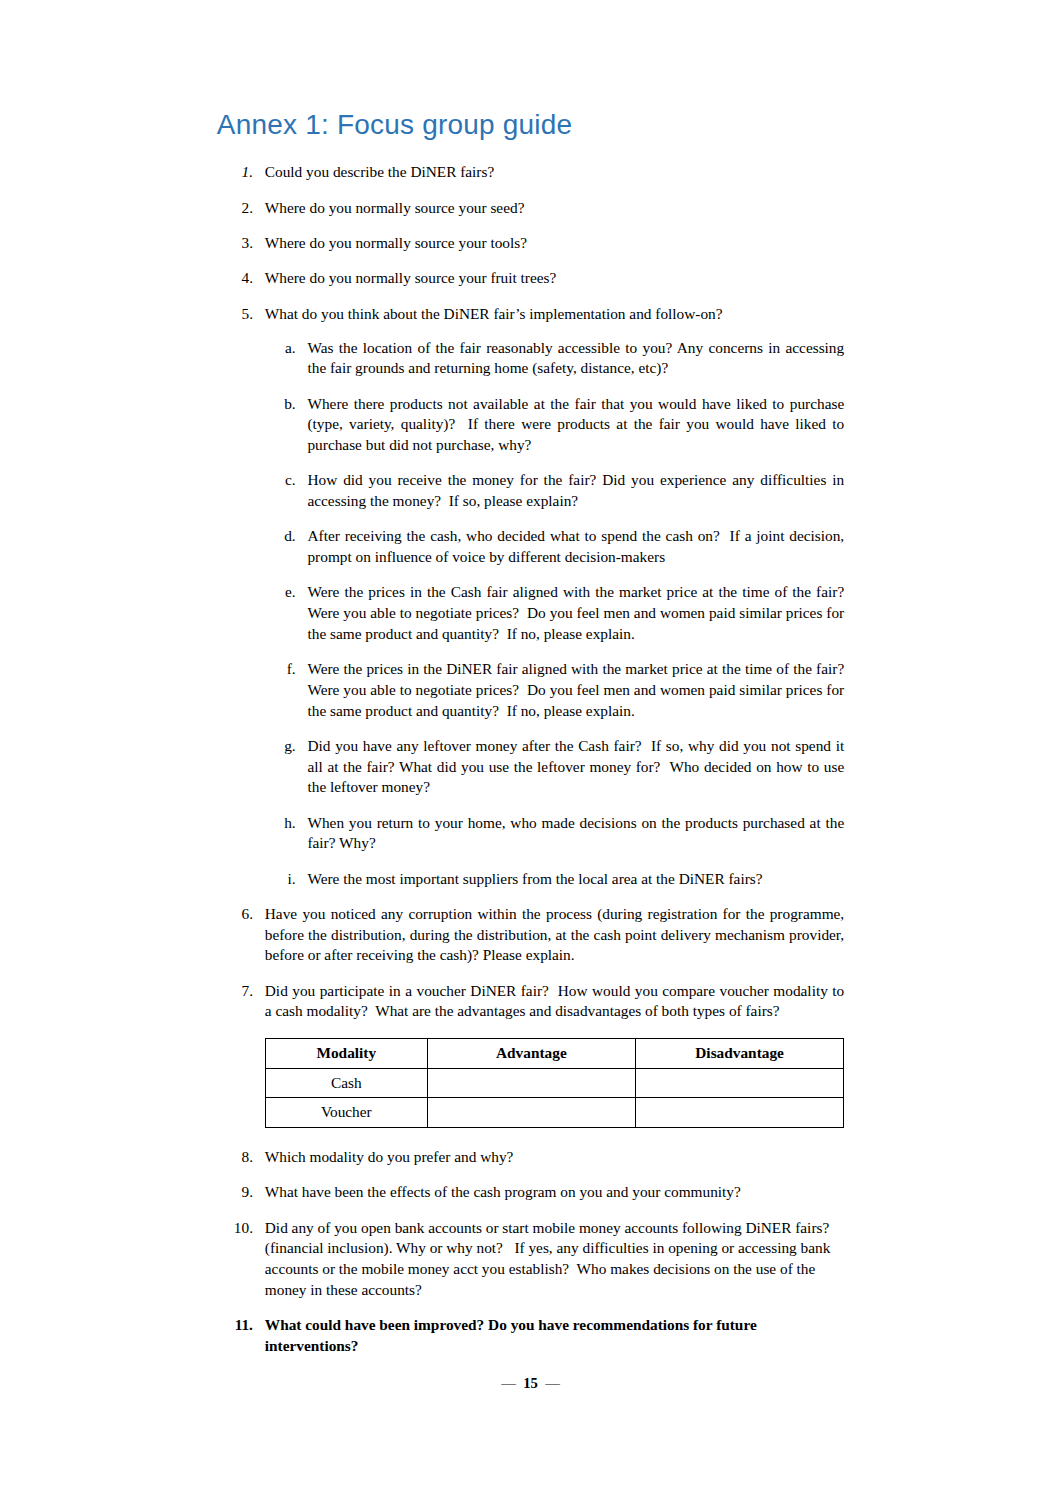Annex 1: Focus group guide
Could you describe the DiNER fairs?
Where do you normally source your seed?
Where do you normally source your tools?
Where do you normally source your fruit trees?
What do you think about the DiNER fair’s implementation and follow-on?
Was the location of the fair reasonably accessible to you? Any concerns in accessing the fair grounds and returning home (safety, distance, etc)?
Where there products not available at the fair that you would have liked to purchase (type, variety, quality)? If there were products at the fair you would have liked to purchase but did not purchase, why?
How did you receive the money for the fair? Did you experience any difficulties in accessing the money? If so, please explain?
After receiving the cash, who decided what to spend the cash on? If a joint decision, prompt on influence of voice by different decision-makers
Were the prices in the Cash fair aligned with the market price at the time of the fair? Were you able to negotiate prices? Do you feel men and women paid similar prices for the same product and quantity? If no, please explain.
Were the prices in the DiNER fair aligned with the market price at the time of the fair? Were you able to negotiate prices? Do you feel men and women paid similar prices for the same product and quantity? If no, please explain.
Did you have any leftover money after the Cash fair? If so, why did you not spend it all at the fair? What did you use the leftover money for? Who decided on how to use the leftover money?
When you return to your home, who made decisions on the products purchased at the fair? Why?
Were the most important suppliers from the local area at the DiNER fairs?
Have you noticed any corruption within the process (during registration for the programme, before the distribution, during the distribution, at the cash point delivery mechanism provider, before or after receiving the cash)? Please explain.
Did you participate in a voucher DiNER fair? How would you compare voucher modality to a cash modality? What are the advantages and disadvantages of both types of fairs?
| Modality | Advantage | Disadvantage |
| --- | --- | --- |
| Cash | | |
| Voucher | | |
Which modality do you prefer and why?
What have been the effects of the cash program on you and your community?
Did any of you open bank accounts or start mobile money accounts following DiNER fairs? (financial inclusion). Why or why not? If yes, any difficulties in opening or accessing bank accounts or the mobile money acct you establish? Who makes decisions on the use of the money in these accounts?
What could have been improved? Do you have recommendations for future interventions?
— 15 —